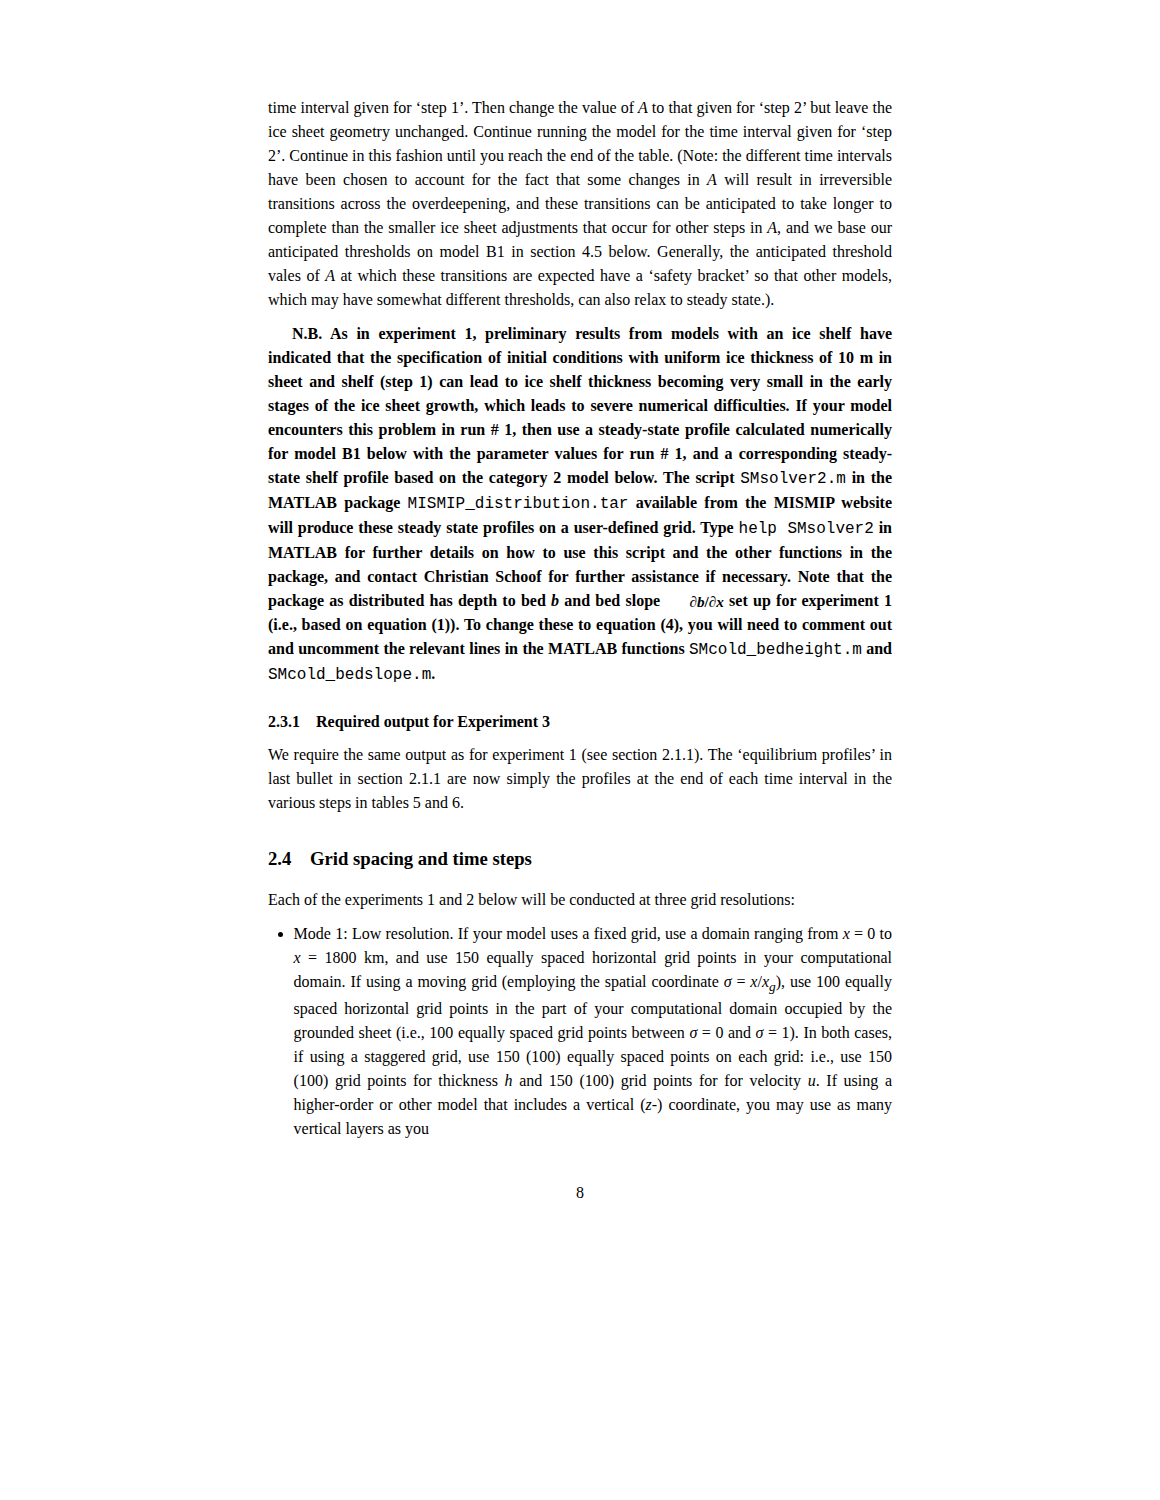time interval given for ‘step 1’. Then change the value of A to that given for ‘step 2’ but leave the ice sheet geometry unchanged. Continue running the model for the time interval given for ‘step 2’. Continue in this fashion until you reach the end of the table. (Note: the different time intervals have been chosen to account for the fact that some changes in A will result in irreversible transitions across the overdeepening, and these transitions can be anticipated to take longer to complete than the smaller ice sheet adjustments that occur for other steps in A, and we base our anticipated thresholds on model B1 in section 4.5 below. Generally, the anticipated threshold vales of A at which these transitions are expected have a ‘safety bracket’ so that other models, which may have somewhat different thresholds, can also relax to steady state.).
N.B. As in experiment 1, preliminary results from models with an ice shelf have indicated that the specification of initial conditions with uniform ice thickness of 10 m in sheet and shelf (step 1) can lead to ice shelf thickness becoming very small in the early stages of the ice sheet growth, which leads to severe numerical difficulties. If your model encounters this problem in run # 1, then use a steady-state profile calculated numerically for model B1 below with the parameter values for run # 1, and a corresponding steady-state shelf profile based on the category 2 model below. The script SMsolver2.m in the MATLAB package MISMIP_distribution.tar available from the MISMIP website will produce these steady state profiles on a user-defined grid. Type help SMsolver2 in MATLAB for further details on how to use this script and the other functions in the package, and contact Christian Schoof for further assistance if necessary. Note that the package as distributed has depth to bed b and bed slope ∂b/∂x set up for experiment 1 (i.e., based on equation (1)). To change these to equation (4), you will need to comment out and uncomment the relevant lines in the MATLAB functions SMcold_bedheight.m and SMcold_bedslope.m.
2.3.1 Required output for Experiment 3
We require the same output as for experiment 1 (see section 2.1.1). The ‘equilibrium profiles’ in last bullet in section 2.1.1 are now simply the profiles at the end of each time interval in the various steps in tables 5 and 6.
2.4 Grid spacing and time steps
Each of the experiments 1 and 2 below will be conducted at three grid resolutions:
Mode 1: Low resolution. If your model uses a fixed grid, use a domain ranging from x = 0 to x = 1800 km, and use 150 equally spaced horizontal grid points in your computational domain. If using a moving grid (employing the spatial coordinate σ = x/xg), use 100 equally spaced horizontal grid points in the part of your computational domain occupied by the grounded sheet (i.e., 100 equally spaced grid points between σ = 0 and σ = 1). In both cases, if using a staggered grid, use 150 (100) equally spaced points on each grid: i.e., use 150 (100) grid points for thickness h and 150 (100) grid points for for velocity u. If using a higher-order or other model that includes a vertical (z-) coordinate, you may use as many vertical layers as you
8